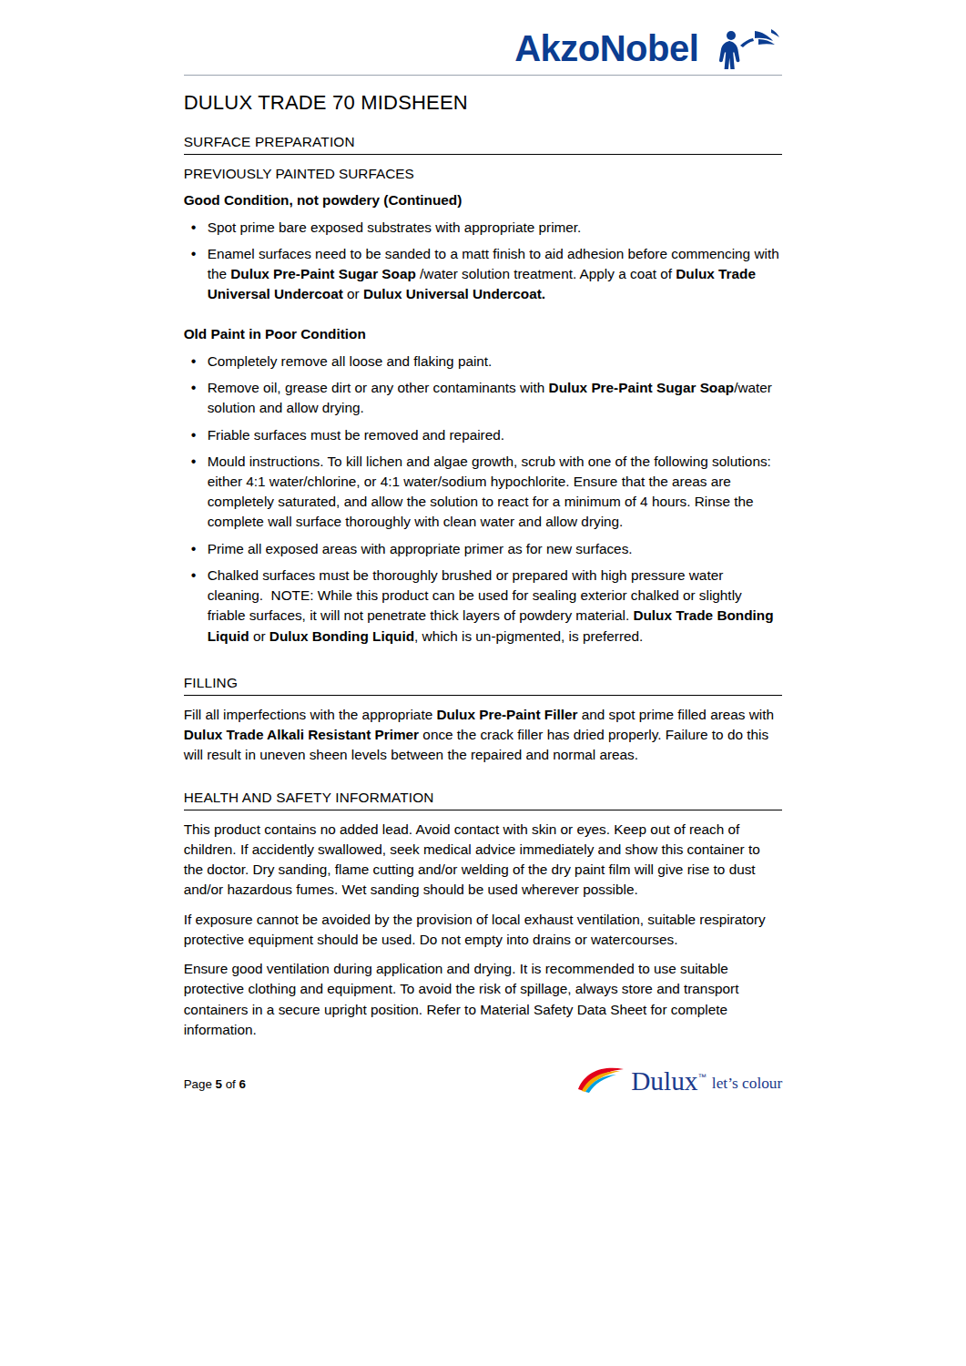AkzoNobel
DULUX TRADE 70 MIDSHEEN
SURFACE PREPARATION
PREVIOUSLY PAINTED SURFACES
Good Condition, not powdery (Continued)
Spot prime bare exposed substrates with appropriate primer.
Enamel surfaces need to be sanded to a matt finish to aid adhesion before commencing with the Dulux Pre-Paint Sugar Soap /water solution treatment. Apply a coat of Dulux Trade Universal Undercoat or Dulux Universal Undercoat.
Old Paint in Poor Condition
Completely remove all loose and flaking paint.
Remove oil, grease dirt or any other contaminants with Dulux Pre-Paint Sugar Soap/water solution and allow drying.
Friable surfaces must be removed and repaired.
Mould instructions. To kill lichen and algae growth, scrub with one of the following solutions: either 4:1 water/chlorine, or 4:1 water/sodium hypochlorite. Ensure that the areas are completely saturated, and allow the solution to react for a minimum of 4 hours. Rinse the complete wall surface thoroughly with clean water and allow drying.
Prime all exposed areas with appropriate primer as for new surfaces.
Chalked surfaces must be thoroughly brushed or prepared with high pressure water cleaning. NOTE: While this product can be used for sealing exterior chalked or slightly friable surfaces, it will not penetrate thick layers of powdery material. Dulux Trade Bonding Liquid or Dulux Bonding Liquid, which is un-pigmented, is preferred.
FILLING
Fill all imperfections with the appropriate Dulux Pre-Paint Filler and spot prime filled areas with Dulux Trade Alkali Resistant Primer once the crack filler has dried properly. Failure to do this will result in uneven sheen levels between the repaired and normal areas.
HEALTH AND SAFETY INFORMATION
This product contains no added lead. Avoid contact with skin or eyes. Keep out of reach of children. If accidently swallowed, seek medical advice immediately and show this container to the doctor. Dry sanding, flame cutting and/or welding of the dry paint film will give rise to dust and/or hazardous fumes. Wet sanding should be used wherever possible.
If exposure cannot be avoided by the provision of local exhaust ventilation, suitable respiratory protective equipment should be used. Do not empty into drains or watercourses.
Ensure good ventilation during application and drying. It is recommended to use suitable protective clothing and equipment. To avoid the risk of spillage, always store and transport containers in a secure upright position. Refer to Material Safety Data Sheet for complete information.
Page 5 of 6
Dulux™ let’s colour